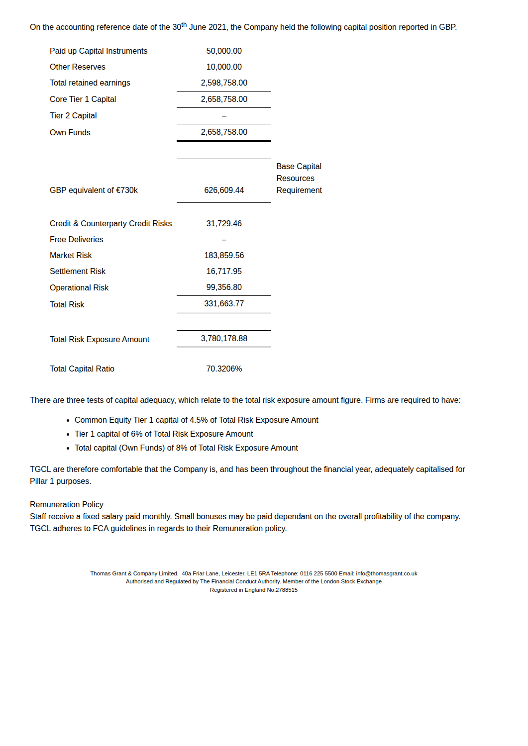On the accounting reference date of the 30th June 2021, the Company held the following capital position reported in GBP.
| Paid up Capital Instruments | 50,000.00 | |
| Other Reserves | 10,000.00 | |
| Total retained earnings | 2,598,758.00 | |
| Core Tier 1 Capital | 2,658,758.00 | |
| Tier 2 Capital | – | |
| Own Funds | 2,658,758.00 | |
| GBP equivalent of €730k | 626,609.44 | Base Capital Resources Requirement |
| Credit & Counterparty Credit Risks | 31,729.46 | |
| Free Deliveries | – | |
| Market Risk | 183,859.56 | |
| Settlement Risk | 16,717.95 | |
| Operational Risk | 99,356.80 | |
| Total Risk | 331,663.77 | |
| Total Risk Exposure Amount | 3,780,178.88 | |
| Total Capital Ratio | 70.3206% | |
There are three tests of capital adequacy, which relate to the total risk exposure amount figure. Firms are required to have:
Common Equity Tier 1 capital of 4.5% of Total Risk Exposure Amount
Tier 1 capital of 6% of Total Risk Exposure Amount
Total capital (Own Funds) of 8% of Total Risk Exposure Amount
TGCL are therefore comfortable that the Company is, and has been throughout the financial year, adequately capitalised for Pillar 1 purposes.
Remuneration Policy
Staff receive a fixed salary paid monthly. Small bonuses may be paid dependant on the overall profitability of the company. TGCL adheres to FCA guidelines in regards to their Remuneration policy.
Thomas Grant & Company Limited. 40a Friar Lane, Leicester. LE1 5RA Telephone: 0116 225 5500 Email: info@thomasgrant.co.uk
Authorised and Regulated by The Financial Conduct Authority. Member of the London Stock Exchange
Registered in England No.2788515